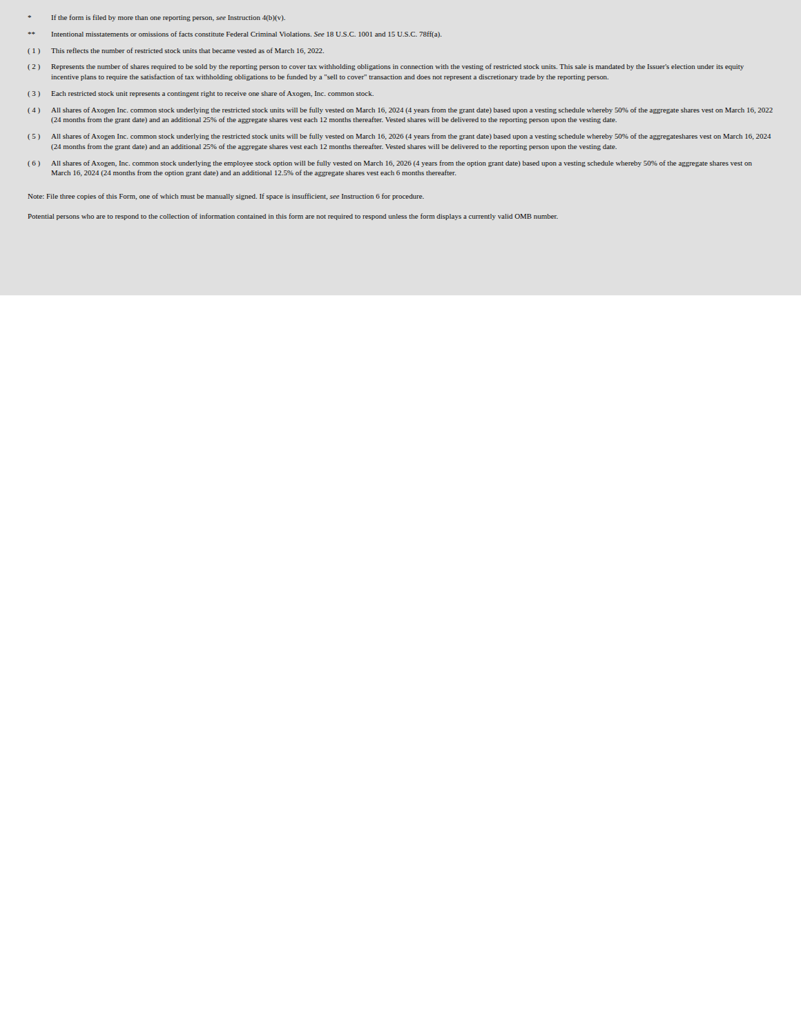| * | If the form is filed by more than one reporting person, see Instruction 4(b)(v). |
| ** | Intentional misstatements or omissions of facts constitute Federal Criminal Violations. See 18 U.S.C. 1001 and 15 U.S.C. 78ff(a). |
| ( 1 ) | This reflects the number of restricted stock units that became vested as of March 16, 2022. |
| ( 2 ) | Represents the number of shares required to be sold by the reporting person to cover tax withholding obligations in connection with the vesting of restricted stock units. This sale is mandated by the Issuer's election under its equity incentive plans to require the satisfaction of tax withholding obligations to be funded by a "sell to cover" transaction and does not represent a discretionary trade by the reporting person. |
| ( 3 ) | Each restricted stock unit represents a contingent right to receive one share of Axogen, Inc. common stock. |
| ( 4 ) | All shares of Axogen Inc. common stock underlying the restricted stock units will be fully vested on March 16, 2024 (4 years from the grant date) based upon a vesting schedule whereby 50% of the aggregate shares vest on March 16, 2022 (24 months from the grant date) and an additional 25% of the aggregate shares vest each 12 months thereafter. Vested shares will be delivered to the reporting person upon the vesting date. |
| ( 5 ) | All shares of Axogen Inc. common stock underlying the restricted stock units will be fully vested on March 16, 2026 (4 years from the grant date) based upon a vesting schedule whereby 50% of the aggregateshares vest on March 16, 2024 (24 months from the grant date) and an additional 25% of the aggregate shares vest each 12 months thereafter. Vested shares will be delivered to the reporting person upon the vesting date. |
| ( 6 ) | All shares of Axogen, Inc. common stock underlying the employee stock option will be fully vested on March 16, 2026 (4 years from the option grant date) based upon a vesting schedule whereby 50% of the aggregate shares vest on March 16, 2024 (24 months from the option grant date) and an additional 12.5% of the aggregate shares vest each 6 months thereafter. |
Note: File three copies of this Form, one of which must be manually signed. If space is insufficient, see Instruction 6 for procedure.
Potential persons who are to respond to the collection of information contained in this form are not required to respond unless the form displays a currently valid OMB number.